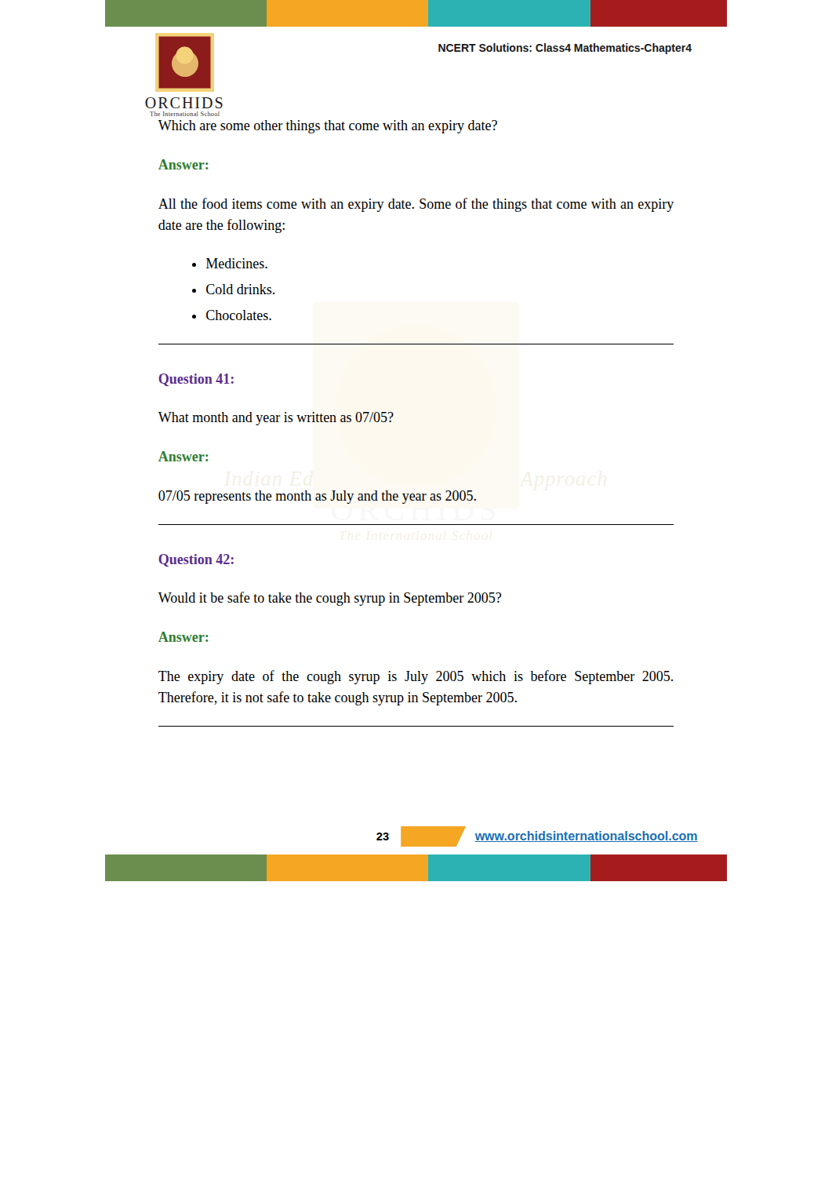ORCHIDS
The International School
NCERT Solutions: Class4 Mathematics-Chapter4
Indian Education, International Approach
ORCHIDS
The International School
Which are some other things that come with an expiry date?
Answer:
All the food items come with an expiry date. Some of the things that come with an expiry date are the following:
Medicines.
Cold drinks.
Chocolates.
Question 41:
What month and year is written as 07/05?
Answer:
07/05 represents the month as July and the year as 2005.
Question 42:
Would it be safe to take the cough syrup in September 2005?
Answer:
The expiry date of the cough syrup is July 2005 which is before September 2005. Therefore, it is not safe to take cough syrup in September 2005.
23
www.orchidsinternationalschool.com